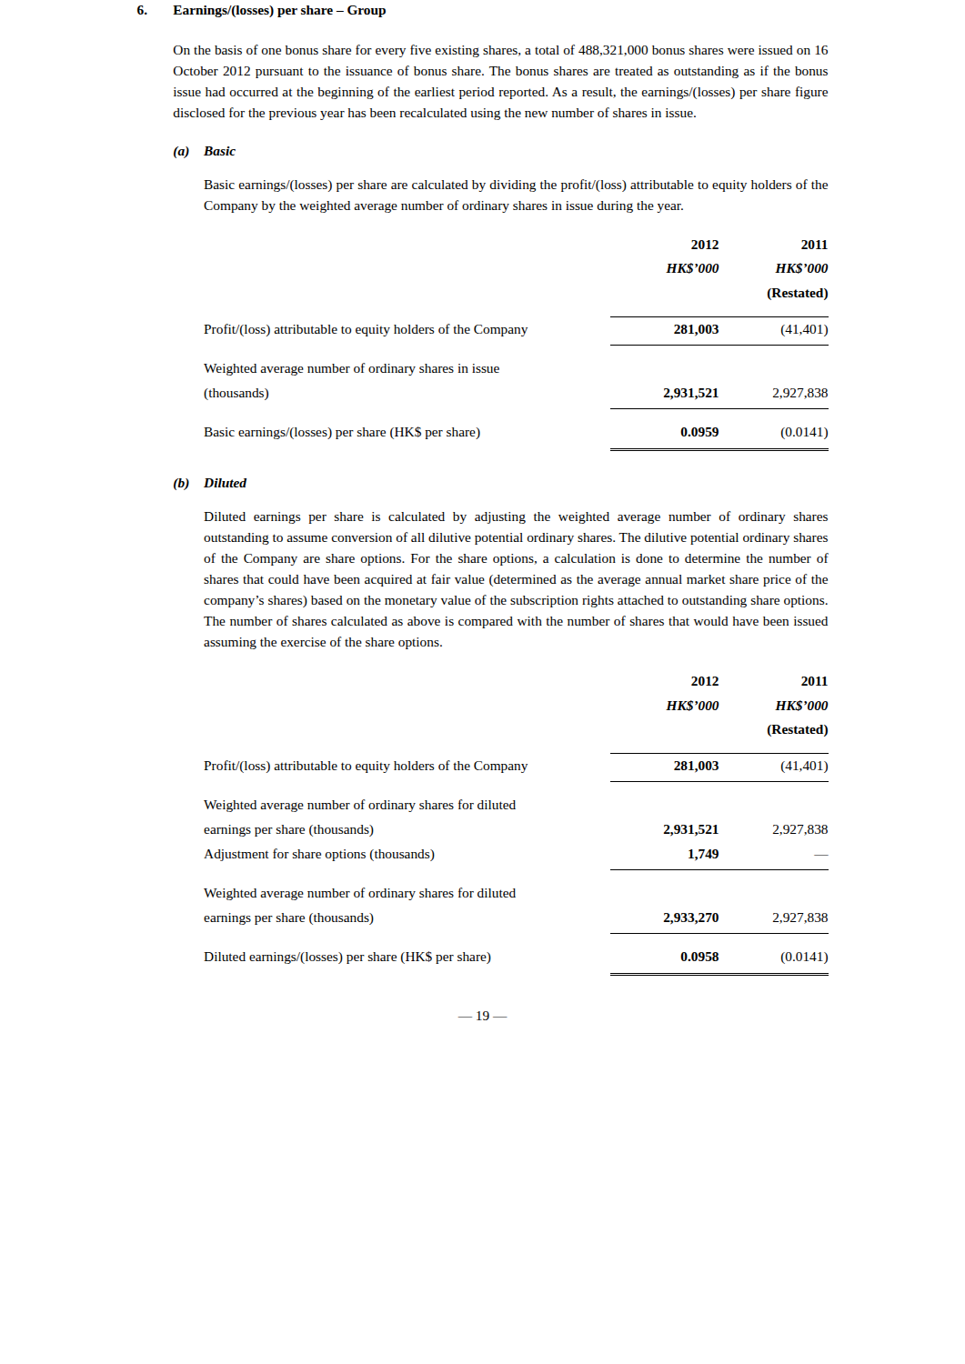6.
Earnings/(losses) per share – Group
On the basis of one bonus share for every five existing shares, a total of 488,321,000 bonus shares were issued on 16 October 2012 pursuant to the issuance of bonus share. The bonus shares are treated as outstanding as if the bonus issue had occurred at the beginning of the earliest period reported. As a result, the earnings/(losses) per share figure disclosed for the previous year has been recalculated using the new number of shares in issue.
(a) Basic
Basic earnings/(losses) per share are calculated by dividing the profit/(loss) attributable to equity holders of the Company by the weighted average number of ordinary shares in issue during the year.
| | 2012 | 2011 |
| | HK$’000 | HK$’000 |
| | | (Restated) |
| Profit/(loss) attributable to equity holders of the Company | 281,003 | (41,401) |
| Weighted average number of ordinary shares in issue | | |
| (thousands) | 2,931,521 | 2,927,838 |
| Basic earnings/(losses) per share (HK$ per share) | 0.0959 | (0.0141) |
(b) Diluted
Diluted earnings per share is calculated by adjusting the weighted average number of ordinary shares outstanding to assume conversion of all dilutive potential ordinary shares. The dilutive potential ordinary shares of the Company are share options. For the share options, a calculation is done to determine the number of shares that could have been acquired at fair value (determined as the average annual market share price of the company’s shares) based on the monetary value of the subscription rights attached to outstanding share options. The number of shares calculated as above is compared with the number of shares that would have been issued assuming the exercise of the share options.
| | 2012 | 2011 |
| | HK$’000 | HK$’000 |
| | | (Restated) |
| Profit/(loss) attributable to equity holders of the Company | 281,003 | (41,401) |
| Weighted average number of ordinary shares for diluted | | |
| earnings per share (thousands) | 2,931,521 | 2,927,838 |
| Adjustment for share options (thousands) | 1,749 | — |
| Weighted average number of ordinary shares for diluted | | |
| earnings per share (thousands) | 2,933,270 | 2,927,838 |
| Diluted earnings/(losses) per share (HK$ per share) | 0.0958 | (0.0141) |
— 19 —